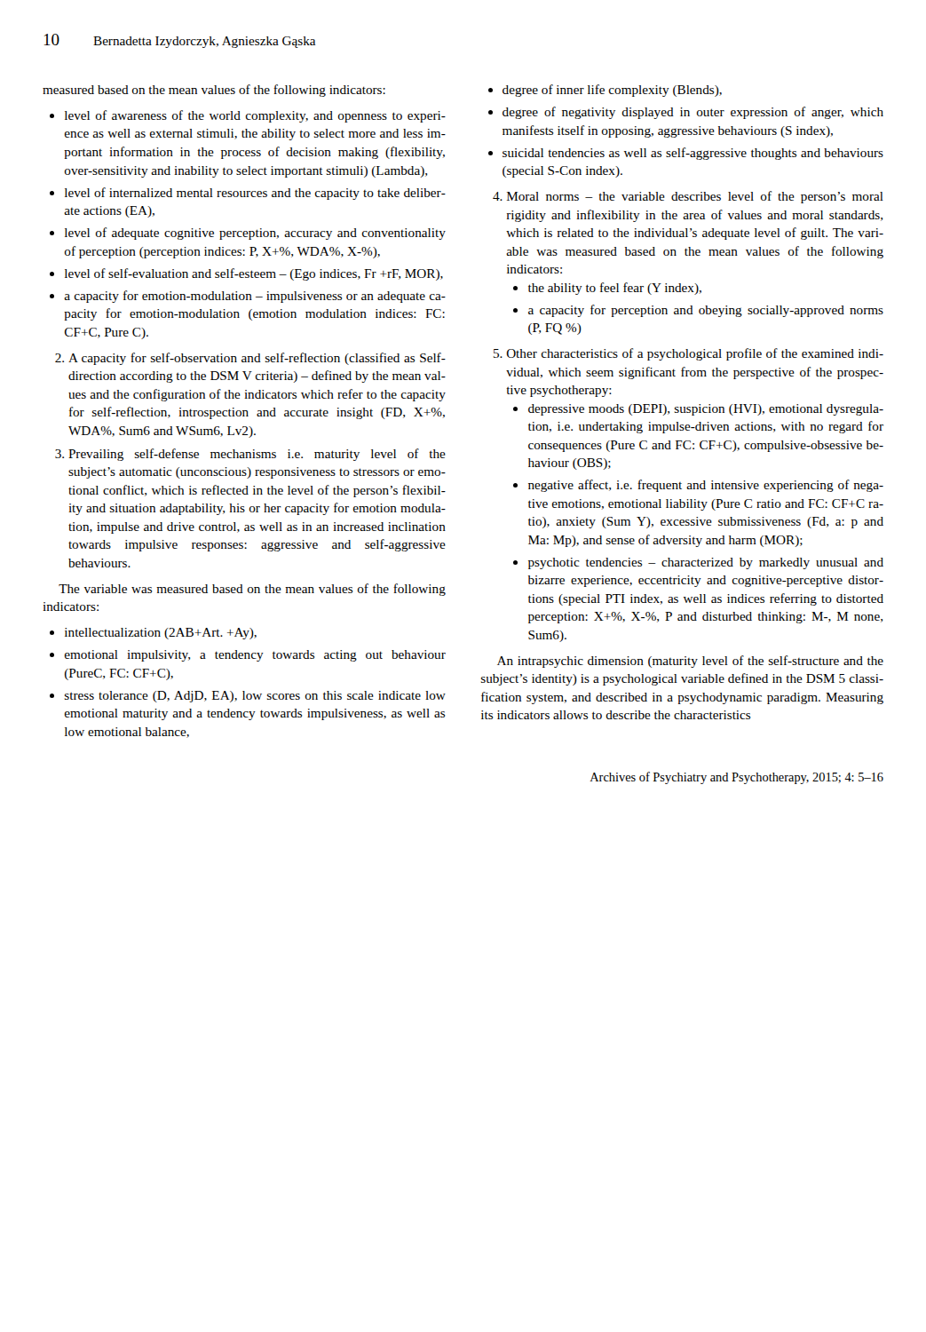10 Bernadetta Izydorczyk, Agnieszka Gąska
measured based on the mean values of the following indicators:
level of awareness of the world complexity, and openness to experience as well as external stimuli, the ability to select more and less important information in the process of decision making (flexibility, over-sensitivity and inability to select important stimuli) (Lambda),
level of internalized mental resources and the capacity to take deliberate actions (EA),
level of adequate cognitive perception, accuracy and conventionality of perception (perception indices: P, X+%, WDA%, X-%),
level of self-evaluation and self-esteem – (Ego indices, Fr +rF, MOR),
a capacity for emotion-modulation – impulsiveness or an adequate capacity for emotion-modulation (emotion modulation indices: FC: CF+C, Pure C).
A capacity for self-observation and self-reflection (classified as Self-direction according to the DSM V criteria) – defined by the mean values and the configuration of the indicators which refer to the capacity for self-reflection, introspection and accurate insight (FD, X+%, WDA%, Sum6 and WSum6, Lv2).
Prevailing self-defense mechanisms i.e. maturity level of the subject’s automatic (unconscious) responsiveness to stressors or emotional conflict, which is reflected in the level of the person’s flexibility and situation adaptability, his or her capacity for emotion modulation, impulse and drive control, as well as in an increased inclination towards impulsive responses: aggressive and self-aggressive behaviours.
The variable was measured based on the mean values of the following indicators:
intellectualization (2AB+Art. +Ay),
emotional impulsivity, a tendency towards acting out behaviour (PureC, FC: CF+C),
stress tolerance (D, AdjD, EA), low scores on this scale indicate low emotional maturity and a tendency towards impulsiveness, as well as low emotional balance,
degree of inner life complexity (Blends),
degree of negativity displayed in outer expression of anger, which manifests itself in opposing, aggressive behaviours (S index),
suicidal tendencies as well as self-aggressive thoughts and behaviours (special S-Con index).
Moral norms – the variable describes level of the person’s moral rigidity and inflexibility in the area of values and moral standards, which is related to the individual’s adequate level of guilt. The variable was measured based on the mean values of the following indicators:
the ability to feel fear (Y index),
a capacity for perception and obeying socially-approved norms (P, FQ %)
Other characteristics of a psychological profile of the examined individual, which seem significant from the perspective of the prospective psychotherapy:
depressive moods (DEPI), suspicion (HVI), emotional dysregulation, i.e. undertaking impulse-driven actions, with no regard for consequences (Pure C and FC: CF+C), compulsive-obsessive behaviour (OBS);
negative affect, i.e. frequent and intensive experiencing of negative emotions, emotional liability (Pure C ratio and FC: CF+C ratio), anxiety (Sum Y), excessive submissiveness (Fd, a: p and Ma: Mp), and sense of adversity and harm (MOR);
psychotic tendencies – characterized by markedly unusual and bizarre experience, eccentricity and cognitive-perceptive distortions (special PTI index, as well as indices referring to distorted perception: X+%, X-%, P and disturbed thinking: M-, M none, Sum6).
An intrapsychic dimension (maturity level of the self-structure and the subject’s identity) is a psychological variable defined in the DSM 5 classification system, and described in a psychodynamic paradigm. Measuring its indicators allows to describe the characteristics
Archives of Psychiatry and Psychotherapy, 2015; 4: 5–16